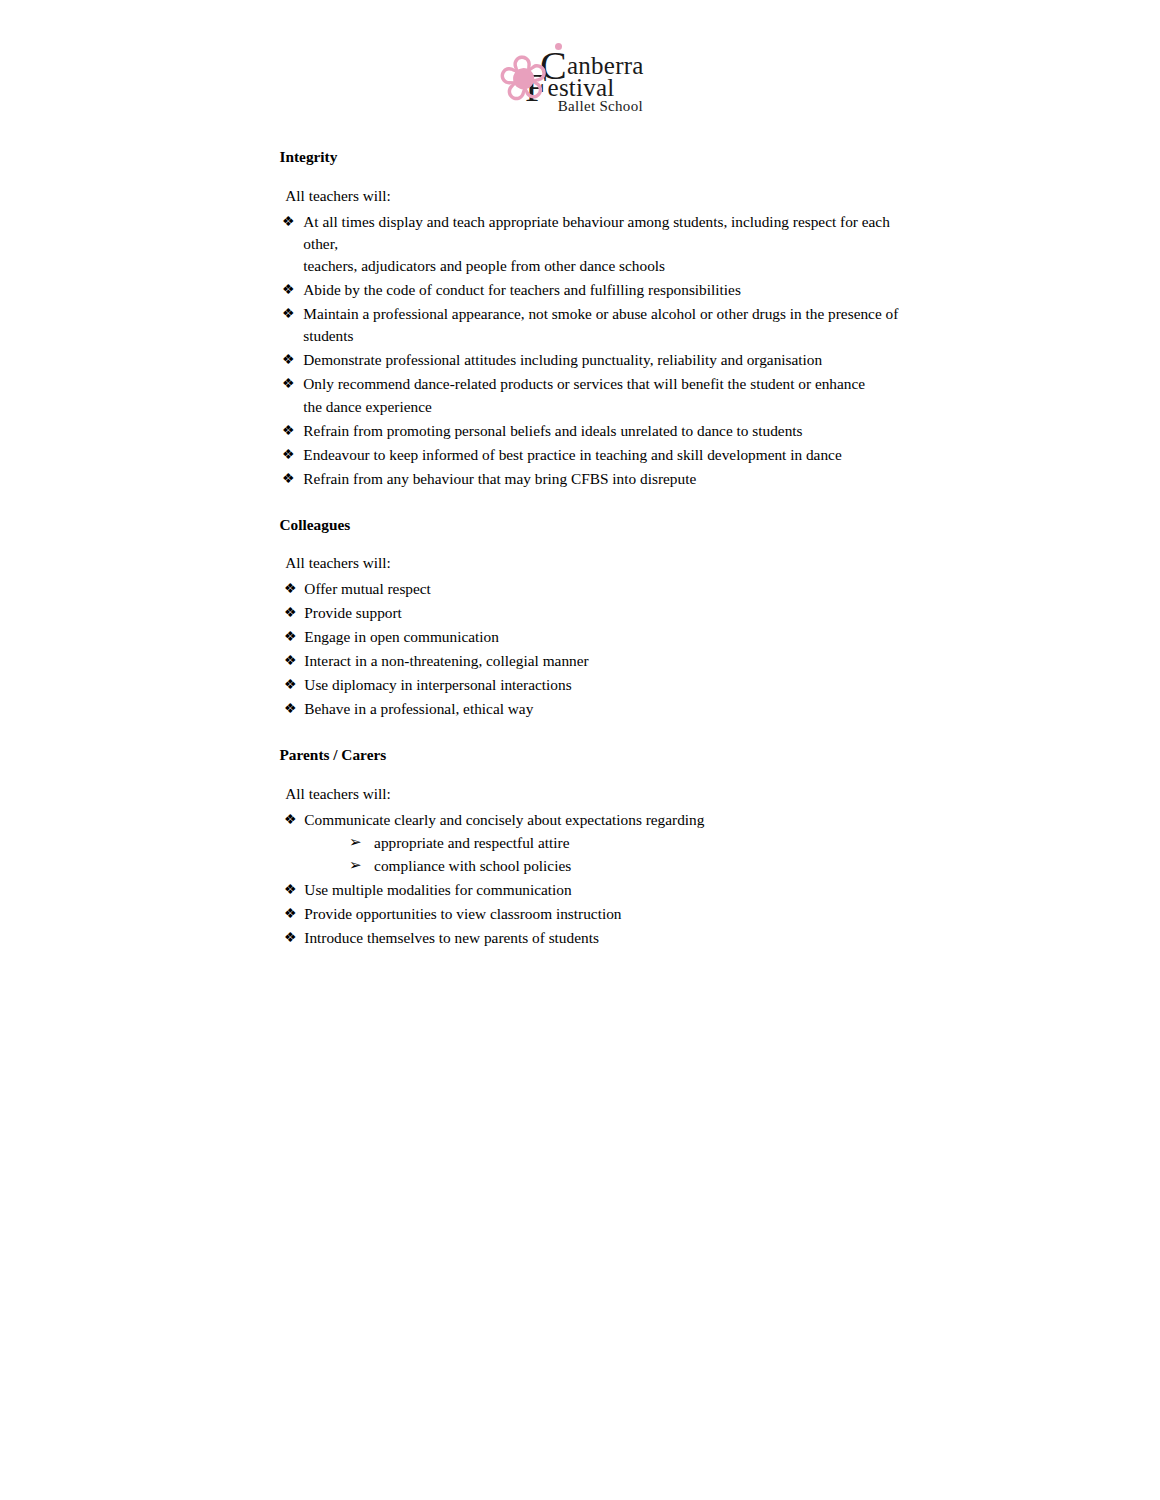❀
Canberra
Festival
Ballet School
Integrity
All teachers will:
At all times display and teach appropriate behaviour among students, including respect for each other, teachers, adjudicators and people from other dance schools
Abide by the code of conduct for teachers and fulfilling responsibilities
Maintain a professional appearance, not smoke or abuse alcohol or other drugs in the presence of students
Demonstrate professional attitudes including punctuality, reliability and organisation
Only recommend dance-related products or services that will benefit the student or enhance the dance experience
Refrain from promoting personal beliefs and ideals unrelated to dance to students
Endeavour to keep informed of best practice in teaching and skill development in dance
Refrain from any behaviour that may bring CFBS into disrepute
Colleagues
All teachers will:
Offer mutual respect
Provide support
Engage in open communication
Interact in a non-threatening, collegial manner
Use diplomacy in interpersonal interactions
Behave in a professional, ethical way
Parents / Carers
All teachers will:
Communicate clearly and concisely about expectations regarding
appropriate and respectful attire
compliance with school policies
Use multiple modalities for communication
Provide opportunities to view classroom instruction
Introduce themselves to new parents of students